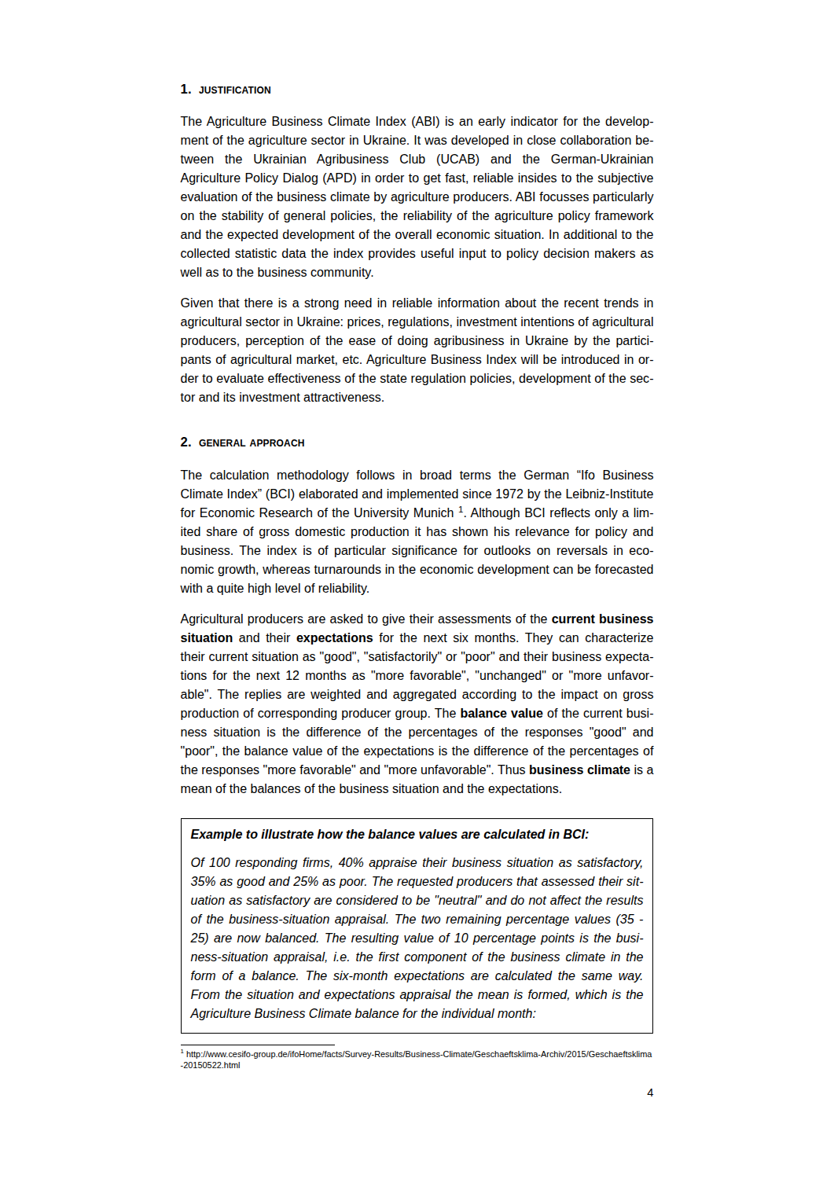1. Justification
The Agriculture Business Climate Index (ABI) is an early indicator for the development of the agriculture sector in Ukraine. It was developed in close collaboration between the Ukrainian Agribusiness Club (UCAB) and the German-Ukrainian Agriculture Policy Dialog (APD) in order to get fast, reliable insides to the subjective evaluation of the business climate by agriculture producers. ABI focusses particularly on the stability of general policies, the reliability of the agriculture policy framework and the expected development of the overall economic situation. In additional to the collected statistic data the index provides useful input to policy decision makers as well as to the business community.
Given that there is a strong need in reliable information about the recent trends in agricultural sector in Ukraine: prices, regulations, investment intentions of agricultural producers, perception of the ease of doing agribusiness in Ukraine by the participants of agricultural market, etc. Agriculture Business Index will be introduced in order to evaluate effectiveness of the state regulation policies, development of the sector and its investment attractiveness.
2. General Approach
The calculation methodology follows in broad terms the German “Ifo Business Climate Index” (BCI) elaborated and implemented since 1972 by the Leibniz-Institute for Economic Research of the University Munich 1. Although BCI reflects only a limited share of gross domestic production it has shown his relevance for policy and business. The index is of particular significance for outlooks on reversals in economic growth, whereas turnarounds in the economic development can be forecasted with a quite high level of reliability.
Agricultural producers are asked to give their assessments of the current business situation and their expectations for the next six months. They can characterize their current situation as "good", "satisfactorily" or "poor" and their business expectations for the next 12 months as "more favorable", "unchanged" or "more unfavorable". The replies are weighted and aggregated according to the impact on gross production of corresponding producer group. The balance value of the current business situation is the difference of the percentages of the responses "good" and "poor", the balance value of the expectations is the difference of the percentages of the responses "more favorable" and "more unfavorable". Thus business climate is a mean of the balances of the business situation and the expectations.
Example to illustrate how the balance values are calculated in BCI:
Of 100 responding firms, 40% appraise their business situation as satisfactory, 35% as good and 25% as poor. The requested producers that assessed their situation as satisfactory are considered to be "neutral" and do not affect the results of the business-situation appraisal. The two remaining percentage values (35 - 25) are now balanced. The resulting value of 10 percentage points is the business-situation appraisal, i.e. the first component of the business climate in the form of a balance. The six-month expectations are calculated the same way. From the situation and expectations appraisal the mean is formed, which is the Agriculture Business Climate balance for the individual month:
1 http://www.cesifo-group.de/ifoHome/facts/Survey-Results/Business-Climate/Geschaeftsklima-Archiv/2015/Geschaeftsklima-20150522.html
4